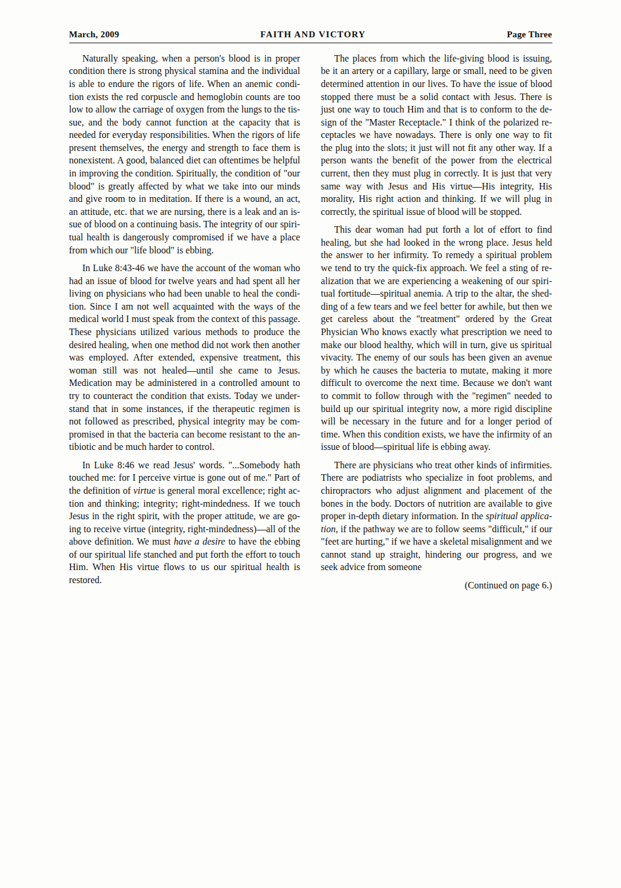March, 2009 Faith and Victory Page Three
Naturally speaking, when a person's blood is in proper condition there is strong physical stamina and the individual is able to endure the rigors of life. When an anemic condition exists the red corpuscle and hemoglobin counts are too low to allow the carriage of oxygen from the lungs to the tissue, and the body cannot function at the capacity that is needed for everyday responsibilities. When the rigors of life present themselves, the energy and strength to face them is nonexistent. A good, balanced diet can oftentimes be helpful in improving the condition. Spiritually, the condition of "our blood" is greatly affected by what we take into our minds and give room to in meditation. If there is a wound, an act, an attitude, etc. that we are nursing, there is a leak and an issue of blood on a continuing basis. The integrity of our spiritual health is dangerously compromised if we have a place from which our "life blood" is ebbing.
In Luke 8:43-46 we have the account of the woman who had an issue of blood for twelve years and had spent all her living on physicians who had been unable to heal the condition. Since I am not well acquainted with the ways of the medical world I must speak from the context of this passage. These physicians utilized various methods to produce the desired healing, when one method did not work then another was employed. After extended, expensive treatment, this woman still was not healed—until she came to Jesus. Medication may be administered in a controlled amount to try to counteract the condition that exists. Today we understand that in some instances, if the therapeutic regimen is not followed as prescribed, physical integrity may be compromised in that the bacteria can become resistant to the antibiotic and be much harder to control.
In Luke 8:46 we read Jesus' words. "...Somebody hath touched me: for I perceive virtue is gone out of me." Part of the definition of virtue is general moral excellence; right action and thinking; integrity; right-mindedness. If we touch Jesus in the right spirit, with the proper attitude, we are going to receive virtue (integrity, right-mindedness)—all of the above definition. We must have a desire to have the ebbing of our spiritual life stanched and put forth the effort to touch Him. When His virtue flows to us our spiritual health is restored.
The places from which the life-giving blood is issuing, be it an artery or a capillary, large or small, need to be given determined attention in our lives. To have the issue of blood stopped there must be a solid contact with Jesus. There is just one way to touch Him and that is to conform to the design of the "Master Receptacle." I think of the polarized receptacles we have nowadays. There is only one way to fit the plug into the slots; it just will not fit any other way. If a person wants the benefit of the power from the electrical current, then they must plug in correctly. It is just that very same way with Jesus and His virtue—His integrity, His morality, His right action and thinking. If we will plug in correctly, the spiritual issue of blood will be stopped.
This dear woman had put forth a lot of effort to find healing, but she had looked in the wrong place. Jesus held the answer to her infirmity. To remedy a spiritual problem we tend to try the quick-fix approach. We feel a sting of realization that we are experiencing a weakening of our spiritual fortitude—spiritual anemia. A trip to the altar, the shedding of a few tears and we feel better for awhile, but then we get careless about the "treatment" ordered by the Great Physician Who knows exactly what prescription we need to make our blood healthy, which will in turn, give us spiritual vivacity. The enemy of our souls has been given an avenue by which he causes the bacteria to mutate, making it more difficult to overcome the next time. Because we don't want to commit to follow through with the "regimen" needed to build up our spiritual integrity now, a more rigid discipline will be necessary in the future and for a longer period of time. When this condition exists, we have the infirmity of an issue of blood—spiritual life is ebbing away.
There are physicians who treat other kinds of infirmities. There are podiatrists who specialize in foot problems, and chiropractors who adjust alignment and placement of the bones in the body. Doctors of nutrition are available to give proper in-depth dietary information. In the spiritual application, if the pathway we are to follow seems "difficult," if our "feet are hurting," if we have a skeletal misalignment and we cannot stand up straight, hindering our progress, and we seek advice from someone
(Continued on page 6.)